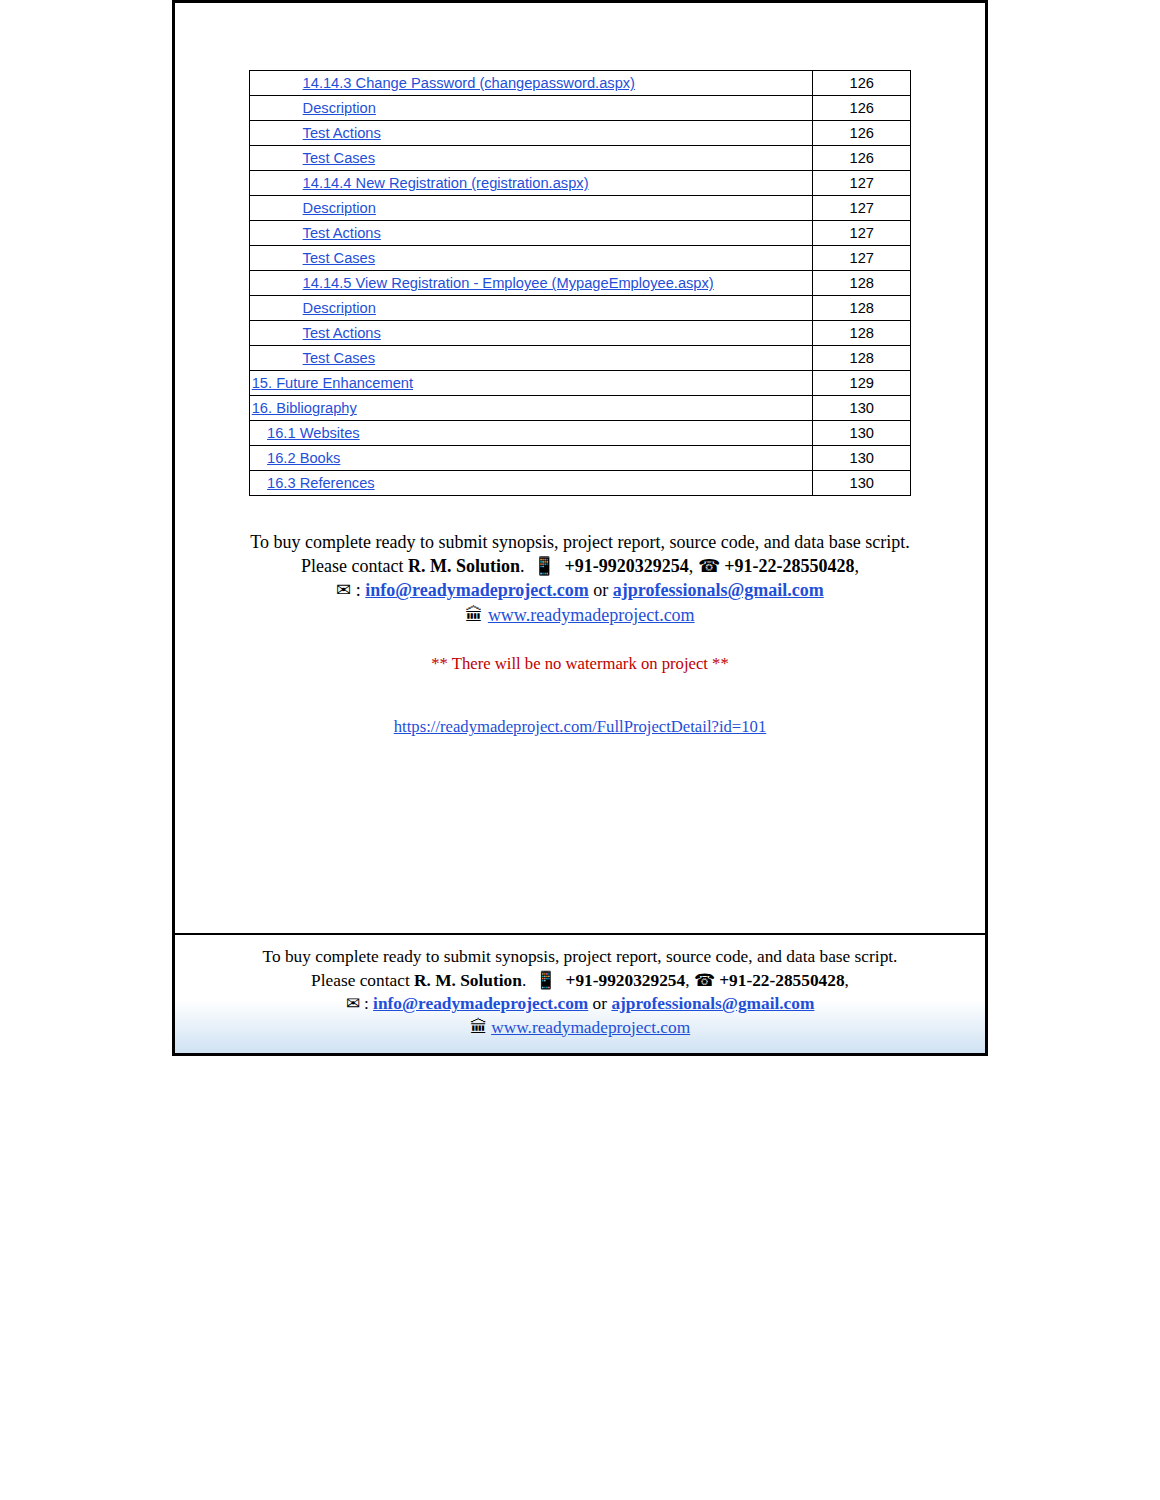| 14.14.3 Change Password (changepassword.aspx) | 126 |
| Description | 126 |
| Test Actions | 126 |
| Test Cases | 126 |
| 14.14.4 New Registration (registration.aspx) | 127 |
| Description | 127 |
| Test Actions | 127 |
| Test Cases | 127 |
| 14.14.5 View Registration - Employee (MypageEmployee.aspx) | 128 |
| Description | 128 |
| Test Actions | 128 |
| Test Cases | 128 |
| 15. Future Enhancement | 129 |
| 16. Bibliography | 130 |
| 16.1 Websites | 130 |
| 16.2 Books | 130 |
| 16.3 References | 130 |
To buy complete ready to submit synopsis, project report, source code, and data base script.
Please contact R. M. Solution. 📱 +91-9920329254, ☎ +91-22-28550428,
✉ : info@readymadeproject.com or ajprofessionals@gmail.com
🏛 www.readymadeproject.com
** There will be no watermark on project **
https://readymadeproject.com/FullProjectDetail?id=101
To buy complete ready to submit synopsis, project report, source code, and data base script.
Please contact R. M. Solution. 📱 +91-9920329254, ☎ +91-22-28550428,
✉ : info@readymadeproject.com or ajprofessionals@gmail.com
🏛 www.readymadeproject.com